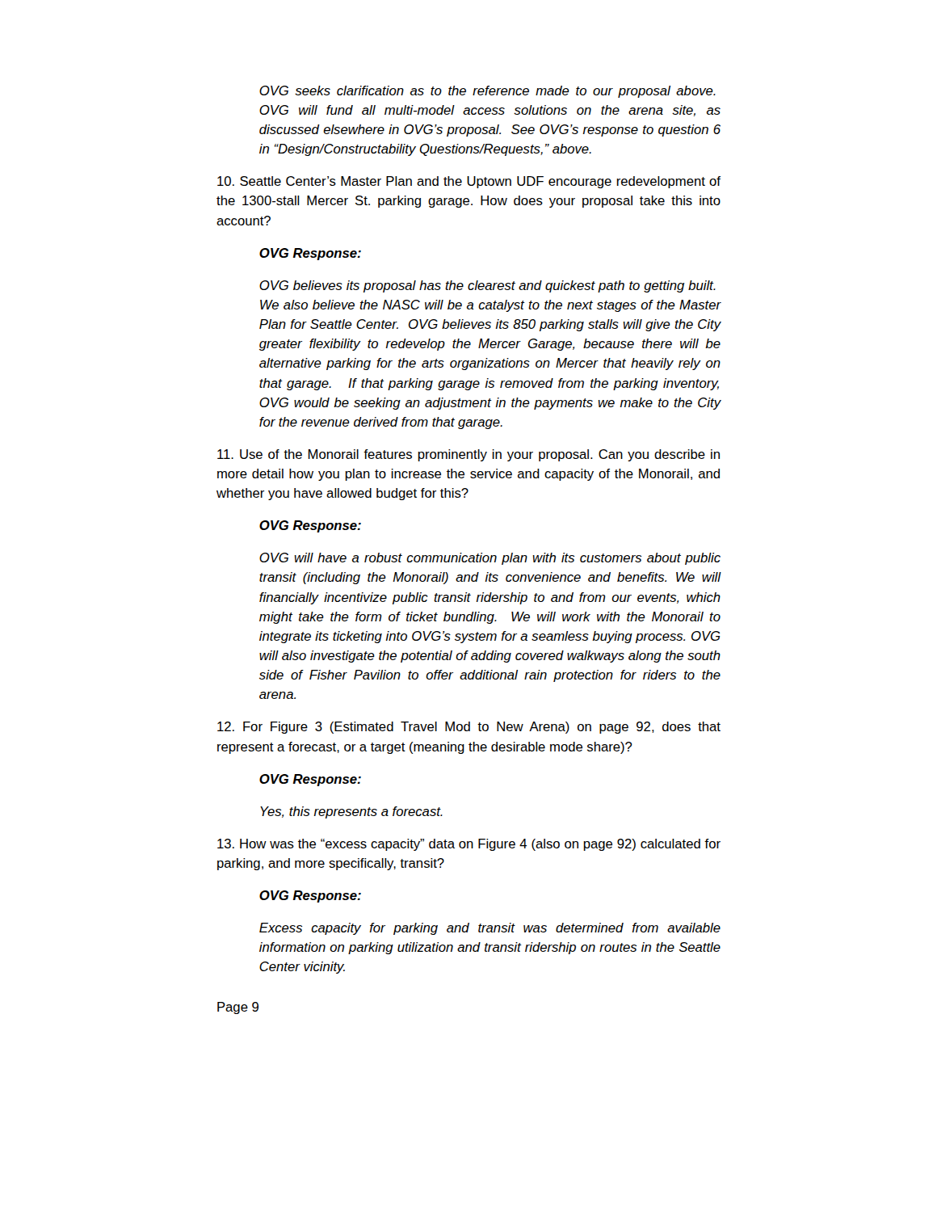OVG seeks clarification as to the reference made to our proposal above. OVG will fund all multi-model access solutions on the arena site, as discussed elsewhere in OVG’s proposal. See OVG’s response to question 6 in “Design/Constructability Questions/Requests,” above.
10. Seattle Center’s Master Plan and the Uptown UDF encourage redevelopment of the 1300-stall Mercer St. parking garage. How does your proposal take this into account?
OVG Response:
OVG believes its proposal has the clearest and quickest path to getting built. We also believe the NASC will be a catalyst to the next stages of the Master Plan for Seattle Center. OVG believes its 850 parking stalls will give the City greater flexibility to redevelop the Mercer Garage, because there will be alternative parking for the arts organizations on Mercer that heavily rely on that garage. If that parking garage is removed from the parking inventory, OVG would be seeking an adjustment in the payments we make to the City for the revenue derived from that garage.
11. Use of the Monorail features prominently in your proposal. Can you describe in more detail how you plan to increase the service and capacity of the Monorail, and whether you have allowed budget for this?
OVG Response:
OVG will have a robust communication plan with its customers about public transit (including the Monorail) and its convenience and benefits. We will financially incentivize public transit ridership to and from our events, which might take the form of ticket bundling. We will work with the Monorail to integrate its ticketing into OVG’s system for a seamless buying process. OVG will also investigate the potential of adding covered walkways along the south side of Fisher Pavilion to offer additional rain protection for riders to the arena.
12. For Figure 3 (Estimated Travel Mod to New Arena) on page 92, does that represent a forecast, or a target (meaning the desirable mode share)?
OVG Response:
Yes, this represents a forecast.
13. How was the “excess capacity” data on Figure 4 (also on page 92) calculated for parking, and more specifically, transit?
OVG Response:
Excess capacity for parking and transit was determined from available information on parking utilization and transit ridership on routes in the Seattle Center vicinity.
Page 9